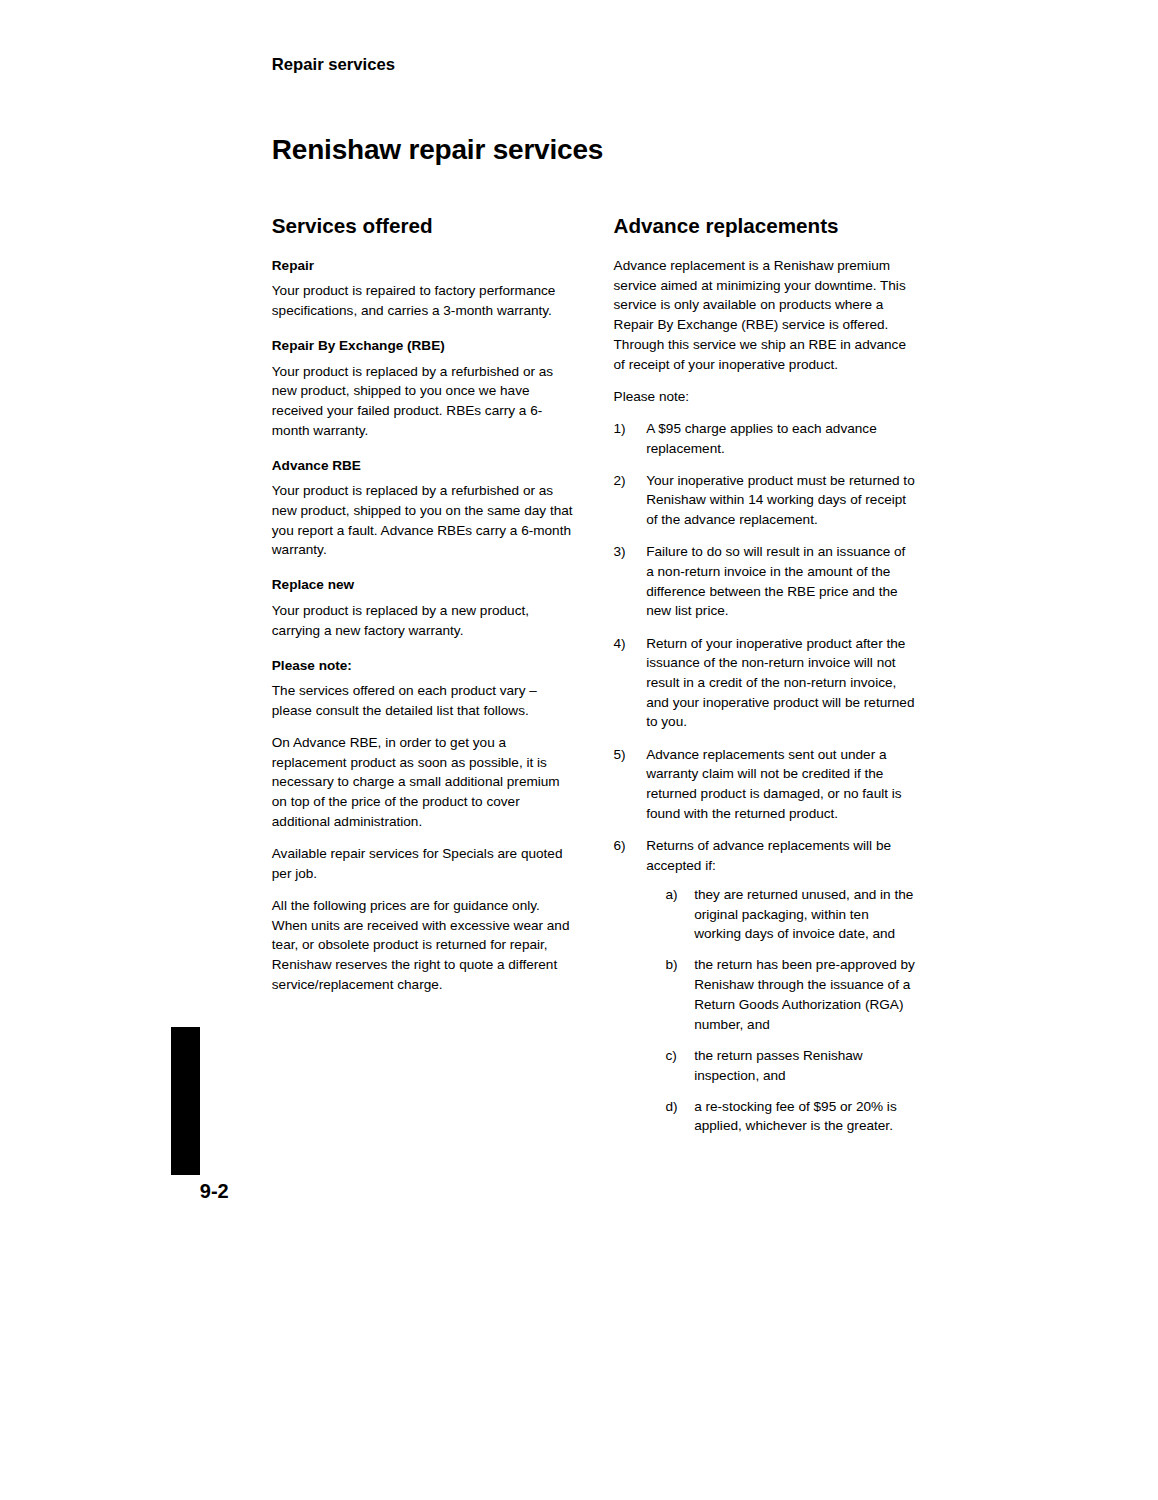Repair services
Renishaw repair services
Services offered
Repair
Your product is repaired to factory performance specifications, and carries a 3-month warranty.
Repair By Exchange (RBE)
Your product is replaced by a refurbished or as new product, shipped to you once we have received your failed product. RBEs carry a 6-month warranty.
Advance RBE
Your product is replaced by a refurbished or as new product, shipped to you on the same day that you report a fault. Advance RBEs carry a 6-month warranty.
Replace new
Your product is replaced by a new product, carrying a new factory warranty.
Please note:
The services offered on each product vary – please consult the detailed list that follows.
On Advance RBE, in order to get you a replacement product as soon as possible, it is necessary to charge a small additional premium on top of the price of the product to cover additional administration.
Available repair services for Specials are quoted per job.
All the following prices are for guidance only. When units are received with excessive wear and tear, or obsolete product is returned for repair, Renishaw reserves the right to quote a different service/replacement charge.
Advance replacements
Advance replacement is a Renishaw premium service aimed at minimizing your downtime. This service is only available on products where a Repair By Exchange (RBE) service is offered. Through this service we ship an RBE in advance of receipt of your inoperative product.
Please note:
1) A $95 charge applies to each advance replacement.
2) Your inoperative product must be returned to Renishaw within 14 working days of receipt of the advance replacement.
3) Failure to do so will result in an issuance of a non-return invoice in the amount of the difference between the RBE price and the new list price.
4) Return of your inoperative product after the issuance of the non-return invoice will not result in a credit of the non-return invoice, and your inoperative product will be returned to you.
5) Advance replacements sent out under a warranty claim will not be credited if the returned product is damaged, or no fault is found with the returned product.
6) Returns of advance replacements will be accepted if:
a) they are returned unused, and in the original packaging, within ten working days of invoice date, and
b) the return has been pre-approved by Renishaw through the issuance of a Return Goods Authorization (RGA) number, and
c) the return passes Renishaw inspection, and
d) a re-stocking fee of $95 or 20% is applied, whichever is the greater.
Repair services
9-2